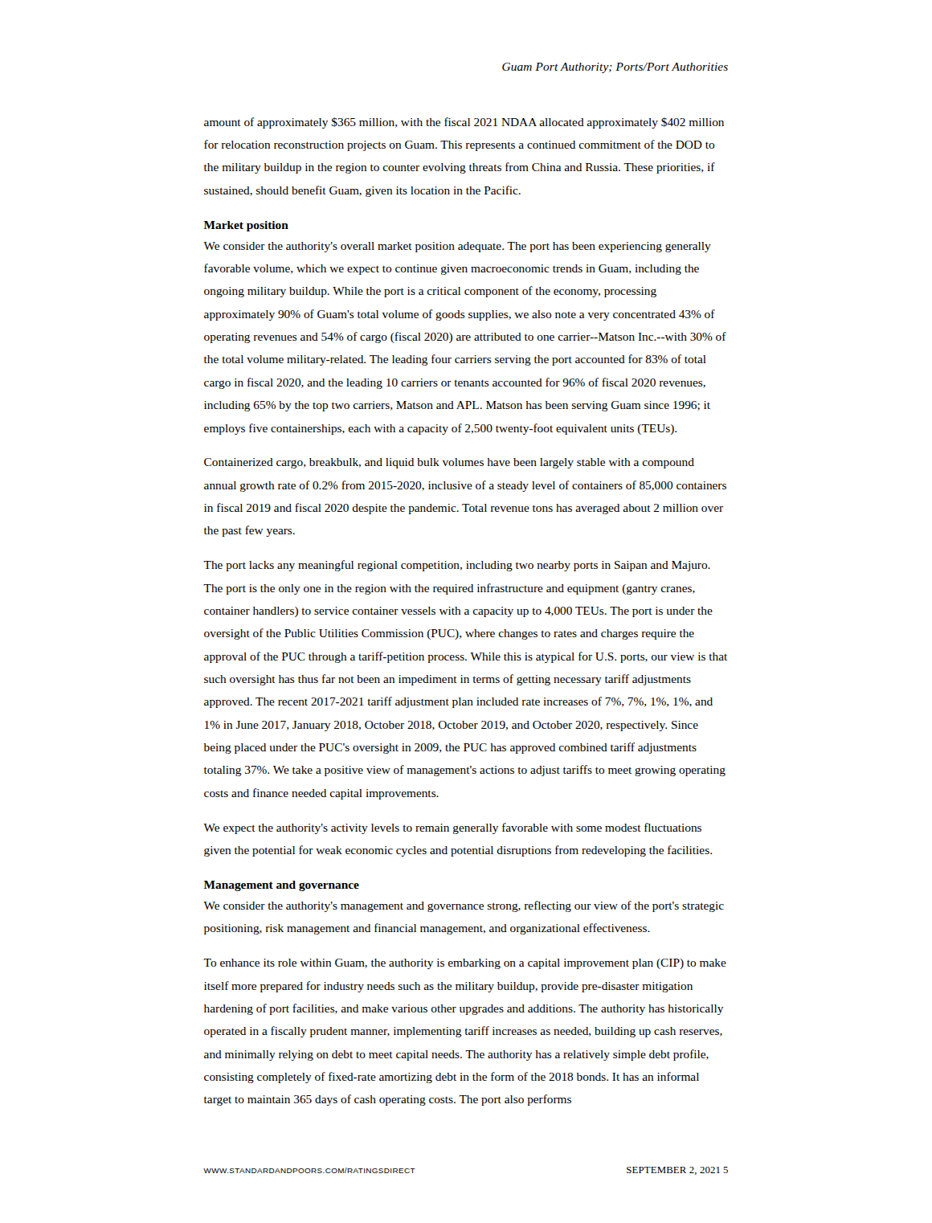Guam Port Authority; Ports/Port Authorities
amount of approximately $365 million, with the fiscal 2021 NDAA allocated approximately $402 million for relocation reconstruction projects on Guam. This represents a continued commitment of the DOD to the military buildup in the region to counter evolving threats from China and Russia. These priorities, if sustained, should benefit Guam, given its location in the Pacific.
Market position
We consider the authority's overall market position adequate. The port has been experiencing generally favorable volume, which we expect to continue given macroeconomic trends in Guam, including the ongoing military buildup. While the port is a critical component of the economy, processing approximately 90% of Guam's total volume of goods supplies, we also note a very concentrated 43% of operating revenues and 54% of cargo (fiscal 2020) are attributed to one carrier--Matson Inc.--with 30% of the total volume military-related. The leading four carriers serving the port accounted for 83% of total cargo in fiscal 2020, and the leading 10 carriers or tenants accounted for 96% of fiscal 2020 revenues, including 65% by the top two carriers, Matson and APL. Matson has been serving Guam since 1996; it employs five containerships, each with a capacity of 2,500 twenty-foot equivalent units (TEUs).
Containerized cargo, breakbulk, and liquid bulk volumes have been largely stable with a compound annual growth rate of 0.2% from 2015-2020, inclusive of a steady level of containers of 85,000 containers in fiscal 2019 and fiscal 2020 despite the pandemic. Total revenue tons has averaged about 2 million over the past few years.
The port lacks any meaningful regional competition, including two nearby ports in Saipan and Majuro. The port is the only one in the region with the required infrastructure and equipment (gantry cranes, container handlers) to service container vessels with a capacity up to 4,000 TEUs. The port is under the oversight of the Public Utilities Commission (PUC), where changes to rates and charges require the approval of the PUC through a tariff-petition process. While this is atypical for U.S. ports, our view is that such oversight has thus far not been an impediment in terms of getting necessary tariff adjustments approved. The recent 2017-2021 tariff adjustment plan included rate increases of 7%, 7%, 1%, 1%, and 1% in June 2017, January 2018, October 2018, October 2019, and October 2020, respectively. Since being placed under the PUC's oversight in 2009, the PUC has approved combined tariff adjustments totaling 37%. We take a positive view of management's actions to adjust tariffs to meet growing operating costs and finance needed capital improvements.
We expect the authority's activity levels to remain generally favorable with some modest fluctuations given the potential for weak economic cycles and potential disruptions from redeveloping the facilities.
Management and governance
We consider the authority's management and governance strong, reflecting our view of the port's strategic positioning, risk management and financial management, and organizational effectiveness.
To enhance its role within Guam, the authority is embarking on a capital improvement plan (CIP) to make itself more prepared for industry needs such as the military buildup, provide pre-disaster mitigation hardening of port facilities, and make various other upgrades and additions. The authority has historically operated in a fiscally prudent manner, implementing tariff increases as needed, building up cash reserves, and minimally relying on debt to meet capital needs. The authority has a relatively simple debt profile, consisting completely of fixed-rate amortizing debt in the form of the 2018 bonds. It has an informal target to maintain 365 days of cash operating costs. The port also performs
WWW.STANDARDANDPOORS.COM/RATINGSDIRECT SEPTEMBER 2, 20215